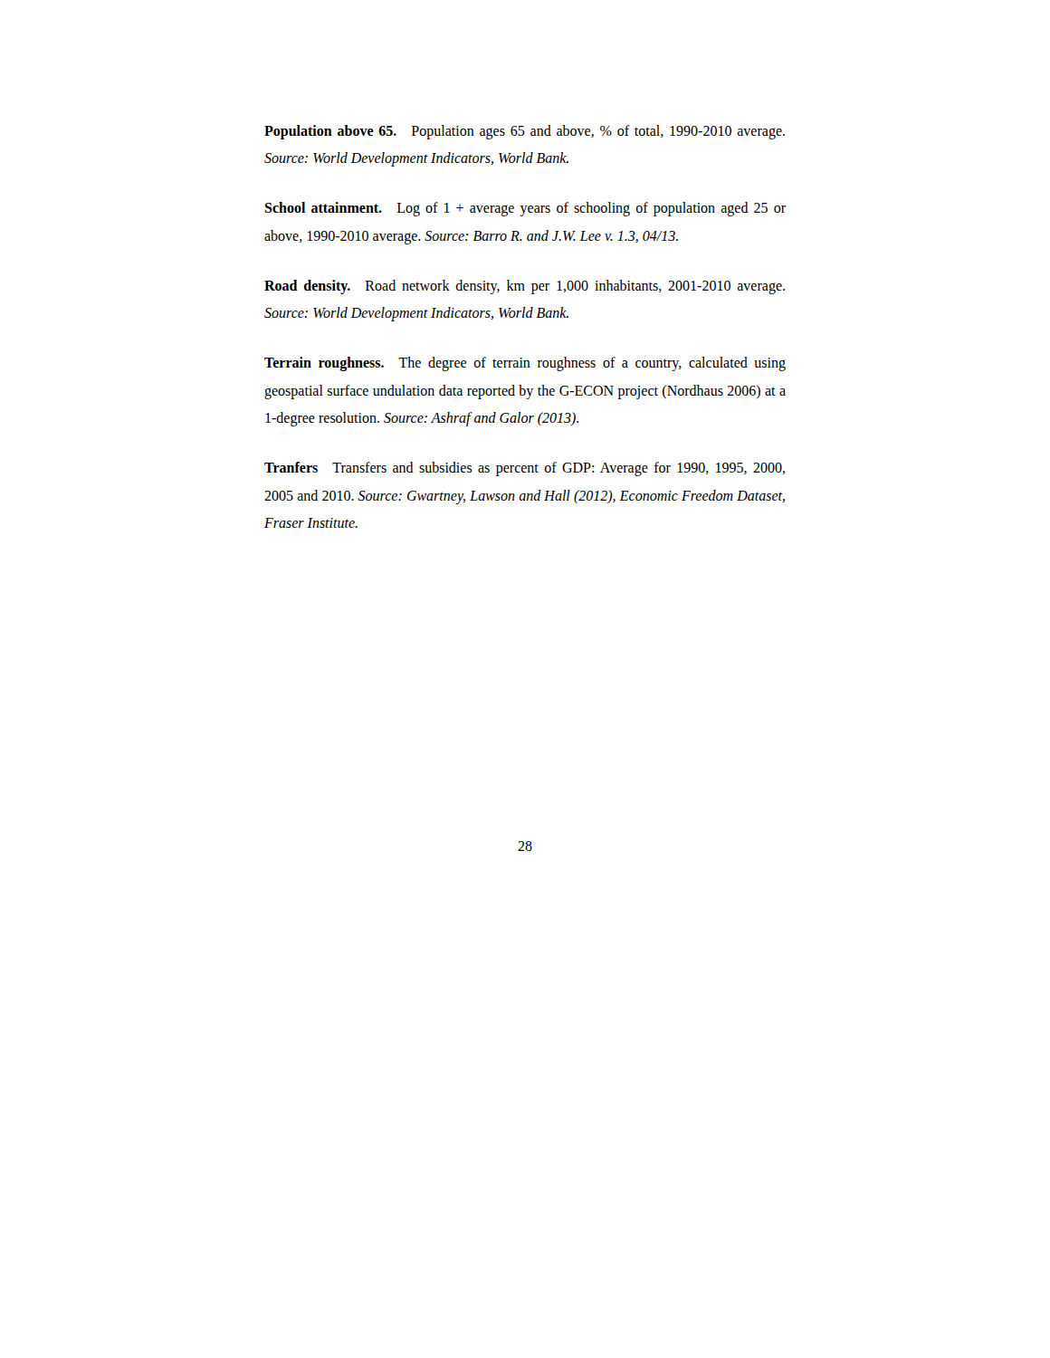Population above 65. Population ages 65 and above, % of total, 1990-2010 average. Source: World Development Indicators, World Bank.
School attainment. Log of 1 + average years of schooling of population aged 25 or above, 1990-2010 average. Source: Barro R. and J.W. Lee v. 1.3, 04/13.
Road density. Road network density, km per 1,000 inhabitants, 2001-2010 average. Source: World Development Indicators, World Bank.
Terrain roughness. The degree of terrain roughness of a country, calculated using geospatial surface undulation data reported by the G-ECON project (Nordhaus 2006) at a 1-degree resolution. Source: Ashraf and Galor (2013).
Tranfers Transfers and subsidies as percent of GDP: Average for 1990, 1995, 2000, 2005 and 2010. Source: Gwartney, Lawson and Hall (2012), Economic Freedom Dataset, Fraser Institute.
28